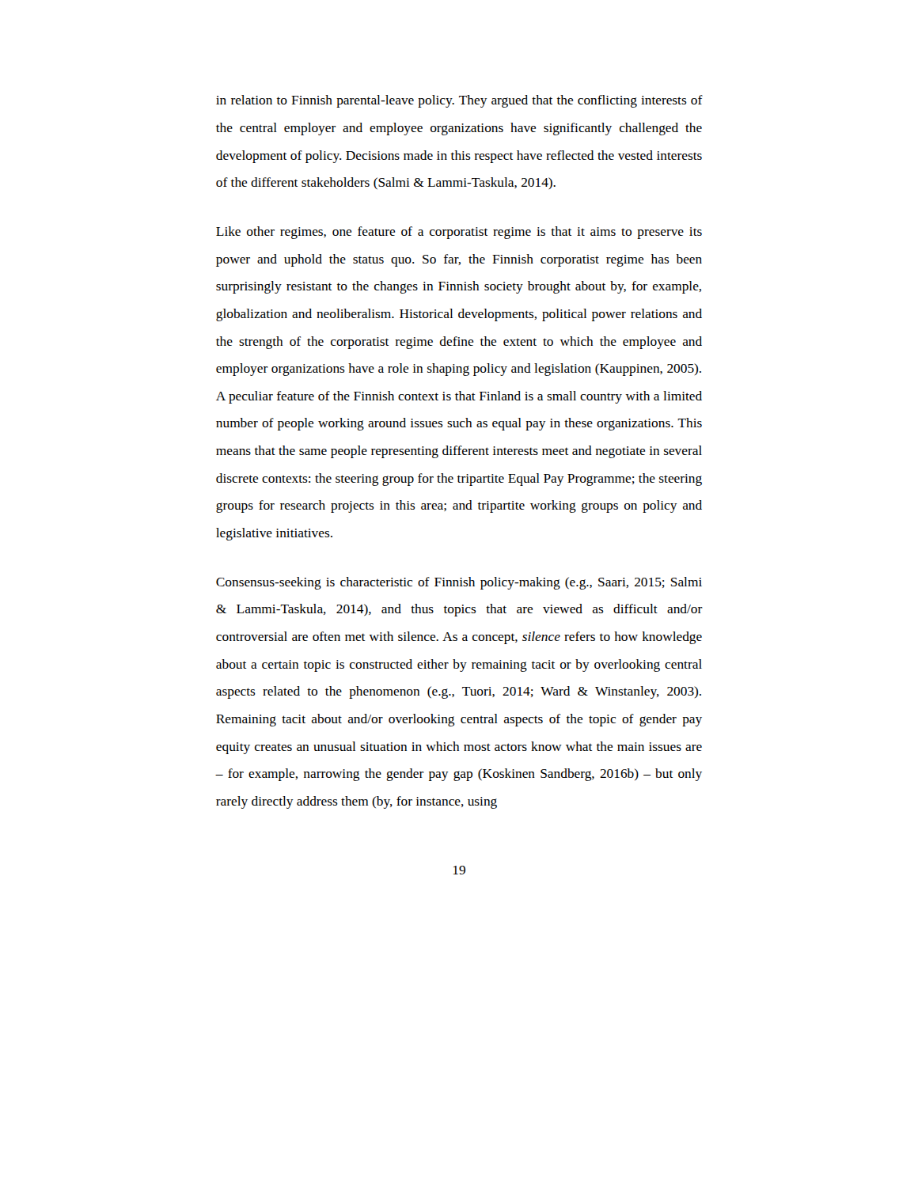in relation to Finnish parental-leave policy. They argued that the conflicting interests of the central employer and employee organizations have significantly challenged the development of policy. Decisions made in this respect have reflected the vested interests of the different stakeholders (Salmi & Lammi-Taskula, 2014).
Like other regimes, one feature of a corporatist regime is that it aims to preserve its power and uphold the status quo. So far, the Finnish corporatist regime has been surprisingly resistant to the changes in Finnish society brought about by, for example, globalization and neoliberalism. Historical developments, political power relations and the strength of the corporatist regime define the extent to which the employee and employer organizations have a role in shaping policy and legislation (Kauppinen, 2005). A peculiar feature of the Finnish context is that Finland is a small country with a limited number of people working around issues such as equal pay in these organizations. This means that the same people representing different interests meet and negotiate in several discrete contexts: the steering group for the tripartite Equal Pay Programme; the steering groups for research projects in this area; and tripartite working groups on policy and legislative initiatives.
Consensus-seeking is characteristic of Finnish policy-making (e.g., Saari, 2015; Salmi & Lammi-Taskula, 2014), and thus topics that are viewed as difficult and/or controversial are often met with silence. As a concept, silence refers to how knowledge about a certain topic is constructed either by remaining tacit or by overlooking central aspects related to the phenomenon (e.g., Tuori, 2014; Ward & Winstanley, 2003). Remaining tacit about and/or overlooking central aspects of the topic of gender pay equity creates an unusual situation in which most actors know what the main issues are – for example, narrowing the gender pay gap (Koskinen Sandberg, 2016b) – but only rarely directly address them (by, for instance, using
19